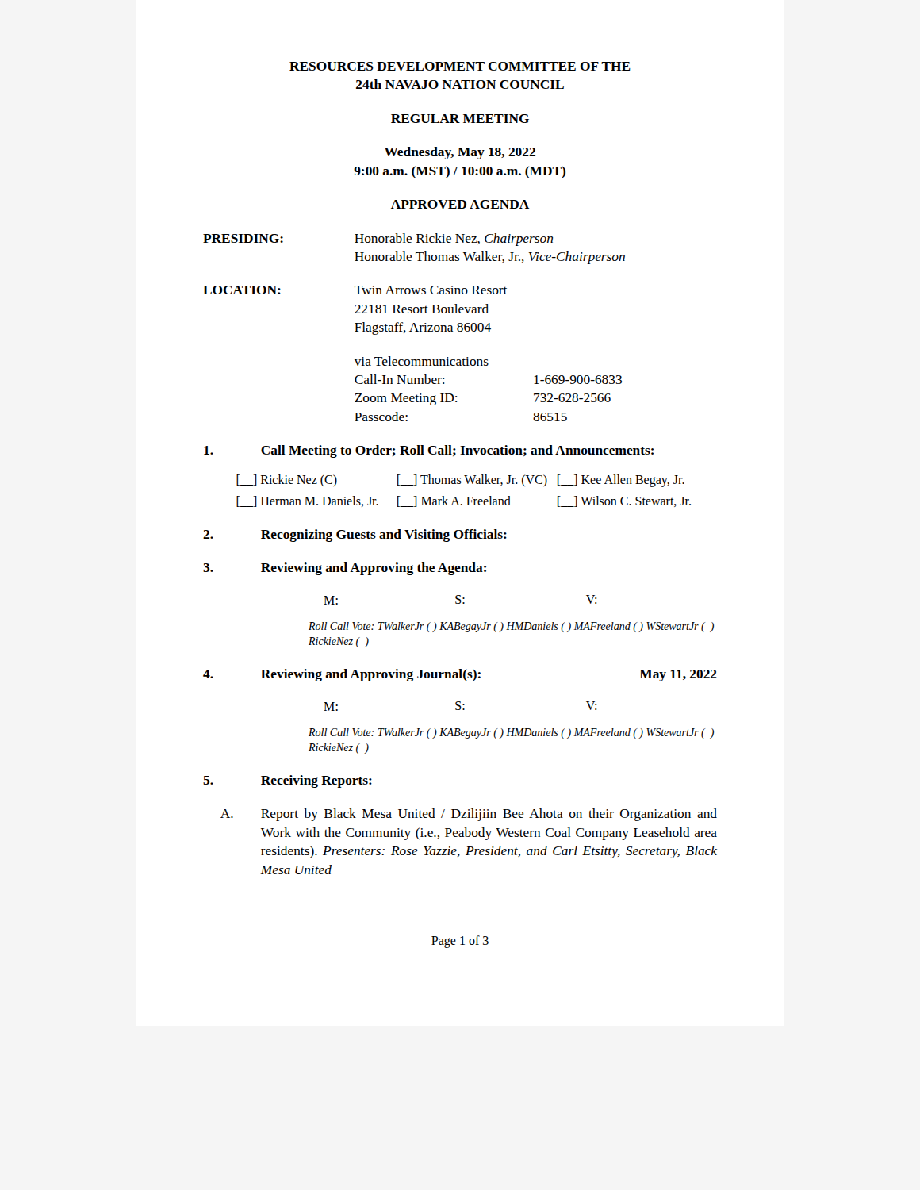RESOURCES DEVELOPMENT COMMITTEE OF THE
24th NAVAJO NATION COUNCIL
REGULAR MEETING
Wednesday, May 18, 2022
9:00 a.m. (MST) / 10:00 a.m. (MDT)
APPROVED AGENDA
PRESIDING:
Honorable Rickie Nez, Chairperson
Honorable Thomas Walker, Jr., Vice-Chairperson
LOCATION:
Twin Arrows Casino Resort
22181 Resort Boulevard
Flagstaff, Arizona 86004
via Telecommunications
Call-In Number:
1-669-900-6833
Zoom Meeting ID:
732-628-2566
Passcode:
86515
1.
Call Meeting to Order; Roll Call; Invocation; and Announcements:
[__] Rickie Nez (C)
[__] Thomas Walker, Jr. (VC)
[__] Kee Allen Begay, Jr.
[__] Herman M. Daniels, Jr.
[__] Mark A. Freeland
[__] Wilson C. Stewart, Jr.
2.
Recognizing Guests and Visiting Officials:
3.
Reviewing and Approving the Agenda:
M:
S:
V:
Roll Call Vote: TWalkerJr ( ) KABegayJr ( ) HMDaniels ( ) MAFreeland ( ) WStewartJr ( ) RickieNez ( )
4.
Reviewing and Approving Journal(s):
May 11, 2022
M:
S:
V:
Roll Call Vote: TWalkerJr ( ) KABegayJr ( ) HMDaniels ( ) MAFreeland ( ) WStewartJr ( ) RickieNez ( )
5.
Receiving Reports:
A.
Report by Black Mesa United / Dzilijiin Bee Ahota on their Organization and Work with the Community (i.e., Peabody Western Coal Company Leasehold area residents). Presenters: Rose Yazzie, President, and Carl Etsitty, Secretary, Black Mesa United
Page 1 of 3